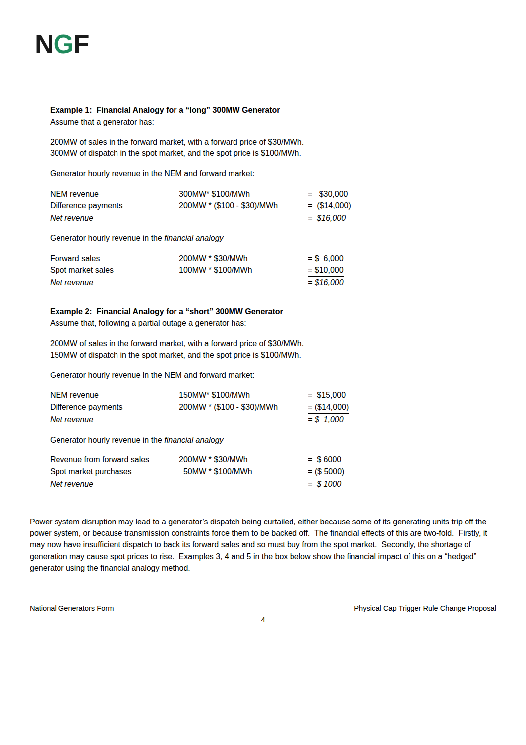NGF
Example 1: Financial Analogy for a “long” 300MW Generator
Assume that a generator has:
200MW of sales in the forward market, with a forward price of $30/MWh.
300MW of dispatch in the spot market, and the spot price is $100/MWh.
Generator hourly revenue in the NEM and forward market:
| NEM revenue | 300MW* $100/MWh | = $30,000 |
| Difference payments | 200MW * ($100 - $30)/MWh | = ($14,000) |
| Net revenue | | = $16,000 |
Generator hourly revenue in the financial analogy
| Forward sales | 200MW * $30/MWh | = $ 6,000 |
| Spot market sales | 100MW * $100/MWh | = $10,000 |
| Net revenue | | = $16,000 |
Example 2: Financial Analogy for a “short” 300MW Generator
Assume that, following a partial outage a generator has:
200MW of sales in the forward market, with a forward price of $30/MWh.
150MW of dispatch in the spot market, and the spot price is $100/MWh.
Generator hourly revenue in the NEM and forward market:
| NEM revenue | 150MW* $100/MWh | = $15,000 |
| Difference payments | 200MW * ($100 - $30)/MWh | = ($14,000) |
| Net revenue | | = $ 1,000 |
Generator hourly revenue in the financial analogy
| Revenue from forward sales | 200MW * $30/MWh | = $ 6000 |
| Spot market purchases | 50MW * $100/MWh | = ($ 5000) |
| Net revenue | | = $ 1000 |
Power system disruption may lead to a generator’s dispatch being curtailed, either because some of its generating units trip off the power system, or because transmission constraints force them to be backed off. The financial effects of this are two-fold. Firstly, it may now have insufficient dispatch to back its forward sales and so must buy from the spot market. Secondly, the shortage of generation may cause spot prices to rise. Examples 3, 4 and 5 in the box below show the financial impact of this on a “hedged” generator using the financial analogy method.
National Generators Form Physical Cap Trigger Rule Change Proposal
4